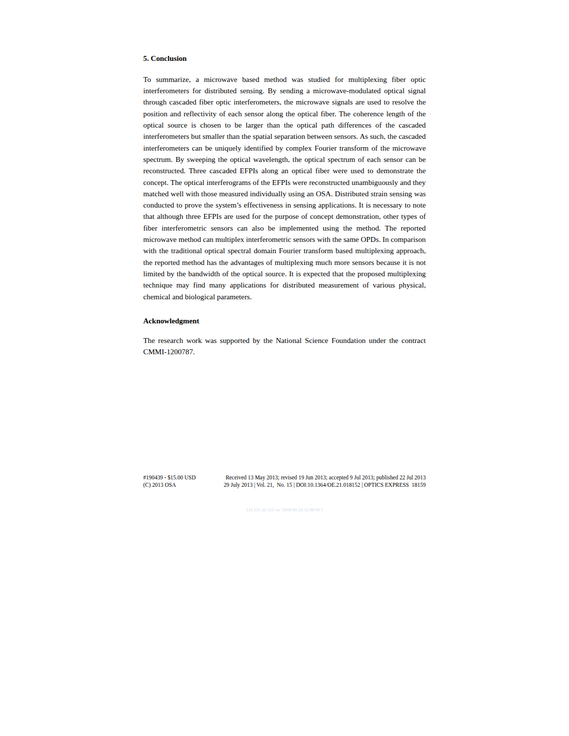5. Conclusion
To summarize, a microwave based method was studied for multiplexing fiber optic interferometers for distributed sensing. By sending a microwave-modulated optical signal through cascaded fiber optic interferometers, the microwave signals are used to resolve the position and reflectivity of each sensor along the optical fiber. The coherence length of the optical source is chosen to be larger than the optical path differences of the cascaded interferometers but smaller than the spatial separation between sensors. As such, the cascaded interferometers can be uniquely identified by complex Fourier transform of the microwave spectrum. By sweeping the optical wavelength, the optical spectrum of each sensor can be reconstructed. Three cascaded EFPIs along an optical fiber were used to demonstrate the concept. The optical interferograms of the EFPIs were reconstructed unambiguously and they matched well with those measured individually using an OSA. Distributed strain sensing was conducted to prove the system’s effectiveness in sensing applications. It is necessary to note that although three EFPIs are used for the purpose of concept demonstration, other types of fiber interferometric sensors can also be implemented using the method. The reported microwave method can multiplex interferometric sensors with the same OPDs. In comparison with the traditional optical spectral domain Fourier transform based multiplexing approach, the reported method has the advantages of multiplexing much more sensors because it is not limited by the bandwidth of the optical source. It is expected that the proposed multiplexing technique may find many applications for distributed measurement of various physical, chemical and biological parameters.
Acknowledgment
The research work was supported by the National Science Foundation under the contract CMMI-1200787.
#190439 - $15.00 USD Received 13 May 2013; revised 19 Jun 2013; accepted 9 Jul 2013; published 22 Jul 2013
(C) 2013 OSA 29 July 2013 | Vol. 21, No. 15 | DOI:10.1364/OE.21.018152 | OPTICS EXPRESS 18159
131.151.26.123 {ts '2018-09-23 12:00:05'}